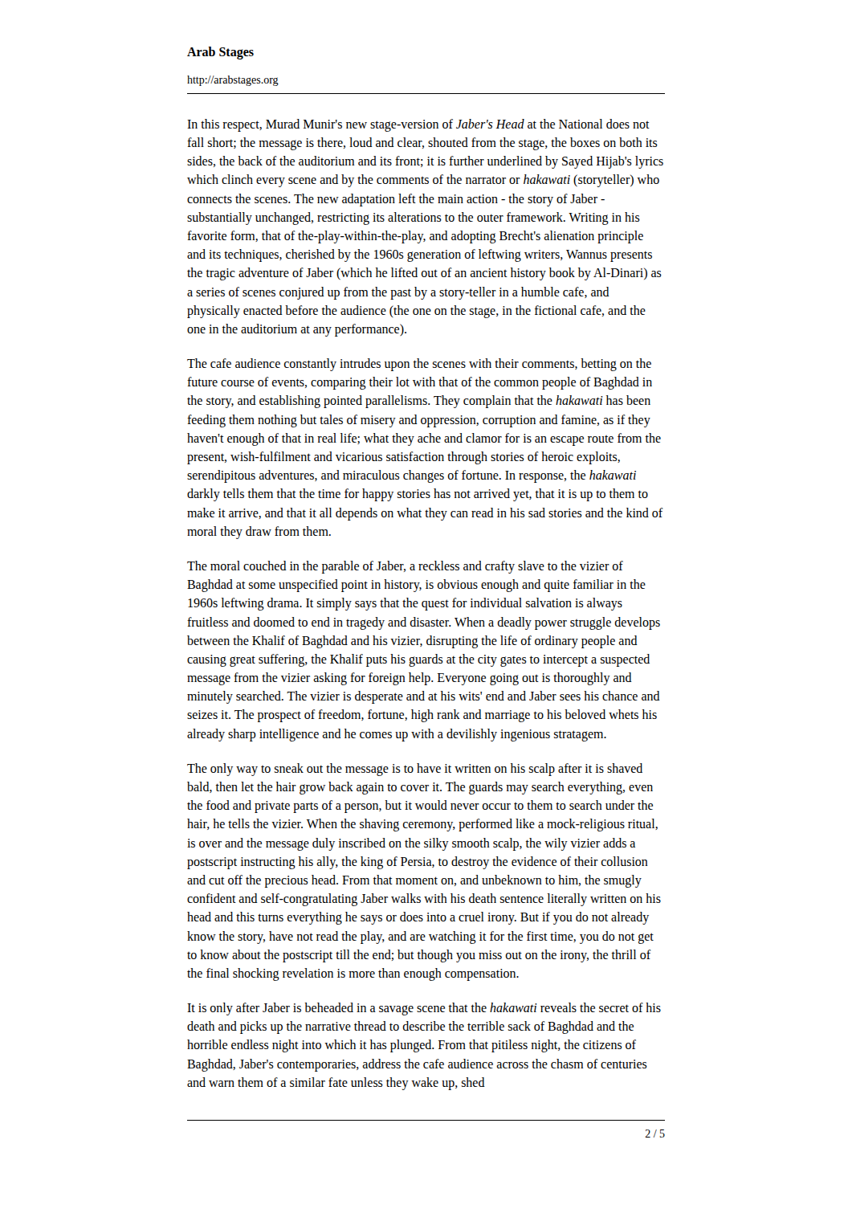Arab Stages
http://arabstages.org
In this respect, Murad Munir's new stage-version of Jaber's Head at the National does not fall short; the message is there, loud and clear, shouted from the stage, the boxes on both its sides, the back of the auditorium and its front; it is further underlined by Sayed Hijab's lyrics which clinch every scene and by the comments of the narrator or hakawati (storyteller) who connects the scenes. The new adaptation left the main action - the story of Jaber - substantially unchanged, restricting its alterations to the outer framework. Writing in his favorite form, that of the-play-within-the-play, and adopting Brecht's alienation principle and its techniques, cherished by the 1960s generation of leftwing writers, Wannus presents the tragic adventure of Jaber (which he lifted out of an ancient history book by Al-Dinari) as a series of scenes conjured up from the past by a story-teller in a humble cafe, and physically enacted before the audience (the one on the stage, in the fictional cafe, and the one in the auditorium at any performance).
The cafe audience constantly intrudes upon the scenes with their comments, betting on the future course of events, comparing their lot with that of the common people of Baghdad in the story, and establishing pointed parallelisms. They complain that the hakawati has been feeding them nothing but tales of misery and oppression, corruption and famine, as if they haven't enough of that in real life; what they ache and clamor for is an escape route from the present, wish-fulfilment and vicarious satisfaction through stories of heroic exploits, serendipitous adventures, and miraculous changes of fortune. In response, the hakawati darkly tells them that the time for happy stories has not arrived yet, that it is up to them to make it arrive, and that it all depends on what they can read in his sad stories and the kind of moral they draw from them.
The moral couched in the parable of Jaber, a reckless and crafty slave to the vizier of Baghdad at some unspecified point in history, is obvious enough and quite familiar in the 1960s leftwing drama. It simply says that the quest for individual salvation is always fruitless and doomed to end in tragedy and disaster. When a deadly power struggle develops between the Khalif of Baghdad and his vizier, disrupting the life of ordinary people and causing great suffering, the Khalif puts his guards at the city gates to intercept a suspected message from the vizier asking for foreign help. Everyone going out is thoroughly and minutely searched. The vizier is desperate and at his wits' end and Jaber sees his chance and seizes it. The prospect of freedom, fortune, high rank and marriage to his beloved whets his already sharp intelligence and he comes up with a devilishly ingenious stratagem.
The only way to sneak out the message is to have it written on his scalp after it is shaved bald, then let the hair grow back again to cover it. The guards may search everything, even the food and private parts of a person, but it would never occur to them to search under the hair, he tells the vizier. When the shaving ceremony, performed like a mock-religious ritual, is over and the message duly inscribed on the silky smooth scalp, the wily vizier adds a postscript instructing his ally, the king of Persia, to destroy the evidence of their collusion and cut off the precious head. From that moment on, and unbeknown to him, the smugly confident and self-congratulating Jaber walks with his death sentence literally written on his head and this turns everything he says or does into a cruel irony. But if you do not already know the story, have not read the play, and are watching it for the first time, you do not get to know about the postscript till the end; but though you miss out on the irony, the thrill of the final shocking revelation is more than enough compensation.
It is only after Jaber is beheaded in a savage scene that the hakawati reveals the secret of his death and picks up the narrative thread to describe the terrible sack of Baghdad and the horrible endless night into which it has plunged. From that pitiless night, the citizens of Baghdad, Jaber's contemporaries, address the cafe audience across the chasm of centuries and warn them of a similar fate unless they wake up, shed
2 / 5